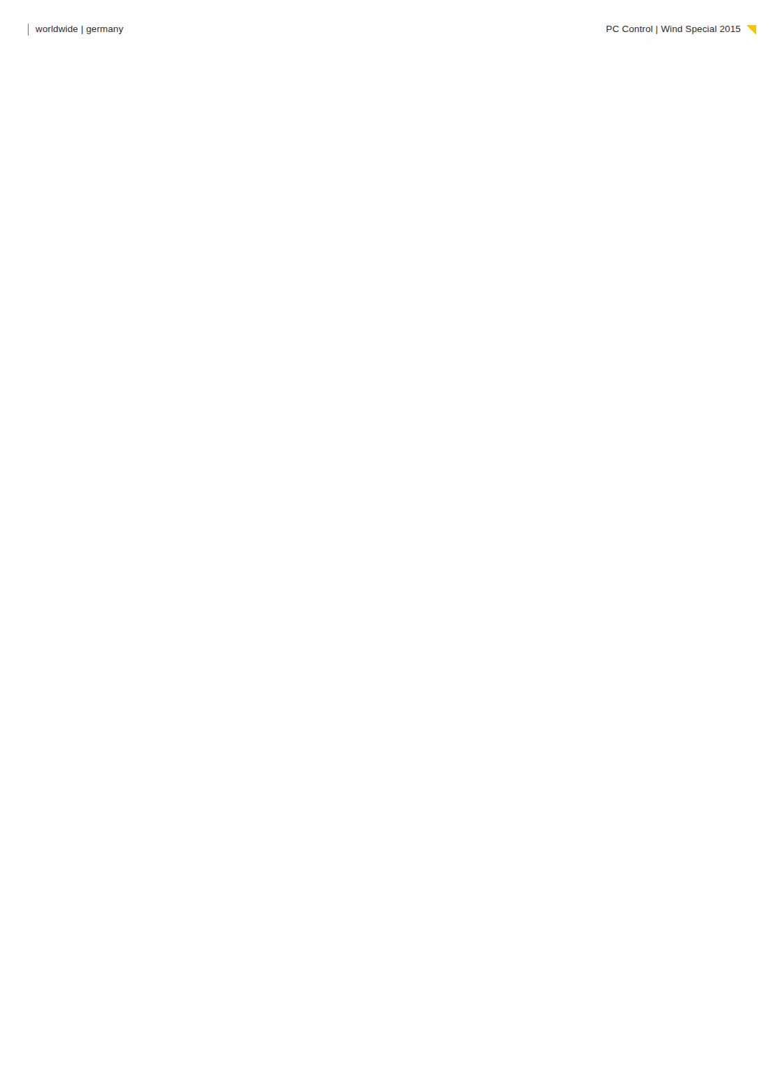Wind turbine nacelle on a test bench, lifted by a yellow Enerpac gantry system.
worldwide | germany
PC Control | Wind Special 2015